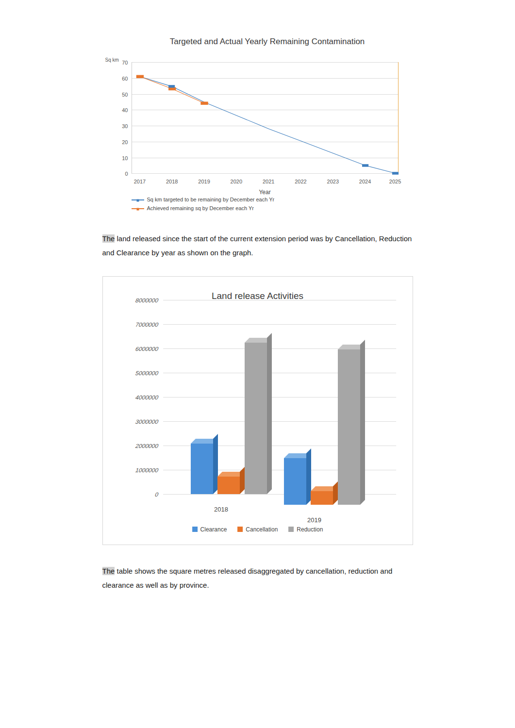Targeted and Actual Yearly Remaining Contamination
Sq km
70
60
50
40
30
20
10
0
2017
2018
2019
2020
2021
2022
2023
2024
2025
Year
Sq km targeted to be remaining by December each Yr
Achieved remaining sq by December each Yr
The land released since the start of the current extension period was by Cancellation, Reduction and Clearance by year as shown on the graph.
Land release Activities
8000000
7000000
6000000
5000000
4000000
3000000
2000000
1000000
0
2018
2019
Clearance Cancellation Reduction
The table shows the square metres released disaggregated by cancellation, reduction and clearance as well as by province.